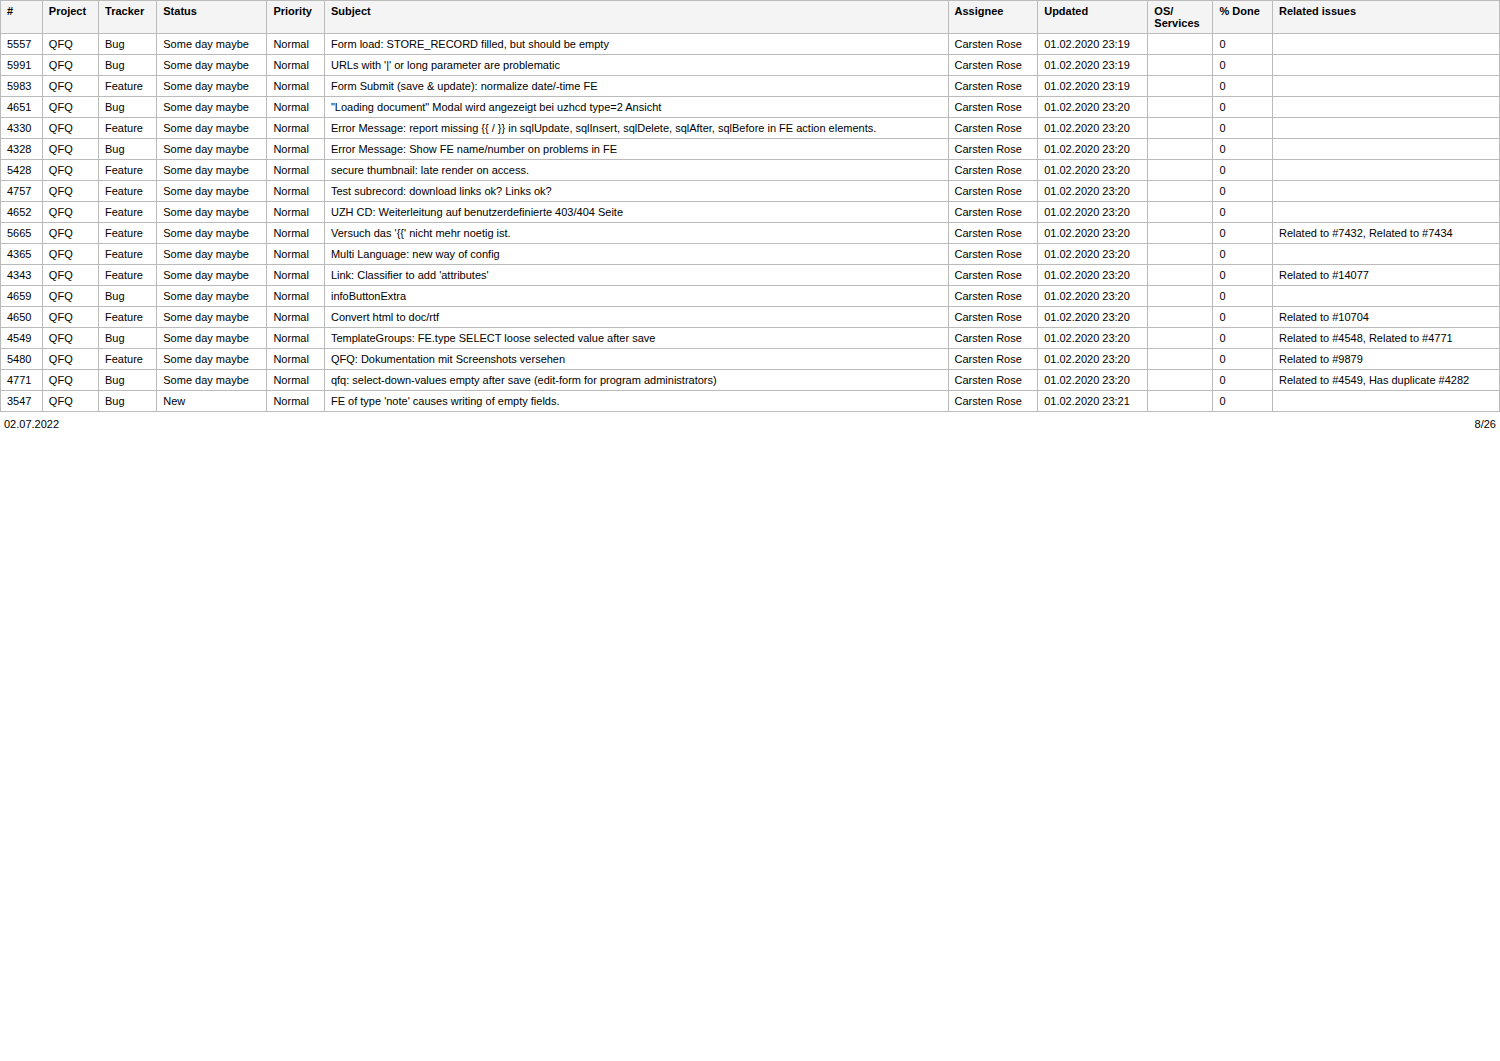| # | Project | Tracker | Status | Priority | Subject | Assignee | Updated | OS/ Services | % Done | Related issues |
| --- | --- | --- | --- | --- | --- | --- | --- | --- | --- | --- |
| 5557 | QFQ | Bug | Some day maybe | Normal | Form load: STORE_RECORD filled, but should be empty | Carsten Rose | 01.02.2020 23:19 | | 0 | |
| 5991 | QFQ | Bug | Some day maybe | Normal | URLs with '/' or long parameter are problematic | Carsten Rose | 01.02.2020 23:19 | | 0 | |
| 5983 | QFQ | Feature | Some day maybe | Normal | Form Submit (save & update): normalize date/-time FE | Carsten Rose | 01.02.2020 23:19 | | 0 | |
| 4651 | QFQ | Bug | Some day maybe | Normal | "Loading document" Modal wird angezeigt bei uzhcd type=2 Ansicht | Carsten Rose | 01.02.2020 23:20 | | 0 | |
| 4330 | QFQ | Feature | Some day maybe | Normal | Error Message: report missing {{ / }} in sqlUpdate, sqlInsert, sqlDelete, sqlAfter, sqlBefore in FE action elements. | Carsten Rose | 01.02.2020 23:20 | | 0 | |
| 4328 | QFQ | Bug | Some day maybe | Normal | Error Message: Show FE name/number on problems in FE | Carsten Rose | 01.02.2020 23:20 | | 0 | |
| 5428 | QFQ | Feature | Some day maybe | Normal | secure thumbnail: late render on access. | Carsten Rose | 01.02.2020 23:20 | | 0 | |
| 4757 | QFQ | Feature | Some day maybe | Normal | Test subrecord: download links ok? Links ok? | Carsten Rose | 01.02.2020 23:20 | | 0 | |
| 4652 | QFQ | Feature | Some day maybe | Normal | UZH CD: Weiterleitung auf benutzerdefinierte 403/404 Seite | Carsten Rose | 01.02.2020 23:20 | | 0 | |
| 5665 | QFQ | Feature | Some day maybe | Normal | Versuch das '{{' nicht mehr noetig ist. | Carsten Rose | 01.02.2020 23:20 | | 0 | Related to #7432, Related to #7434 |
| 4365 | QFQ | Feature | Some day maybe | Normal | Multi Language: new way of config | Carsten Rose | 01.02.2020 23:20 | | 0 | |
| 4343 | QFQ | Feature | Some day maybe | Normal | Link: Classifier to add 'attributes' | Carsten Rose | 01.02.2020 23:20 | | 0 | Related to #14077 |
| 4659 | QFQ | Bug | Some day maybe | Normal | infoButtonExtra | Carsten Rose | 01.02.2020 23:20 | | 0 | |
| 4650 | QFQ | Feature | Some day maybe | Normal | Convert html to doc/rtf | Carsten Rose | 01.02.2020 23:20 | | 0 | Related to #10704 |
| 4549 | QFQ | Bug | Some day maybe | Normal | TemplateGroups: FE.type SELECT loose selected value after save | Carsten Rose | 01.02.2020 23:20 | | 0 | Related to #4548, Related to #4771 |
| 5480 | QFQ | Feature | Some day maybe | Normal | QFQ: Dokumentation mit Screenshots versehen | Carsten Rose | 01.02.2020 23:20 | | 0 | Related to #9879 |
| 4771 | QFQ | Bug | Some day maybe | Normal | qfq: select-down-values empty after save (edit-form for program administrators) | Carsten Rose | 01.02.2020 23:20 | | 0 | Related to #4549, Has duplicate #4282 |
| 3547 | QFQ | Bug | New | Normal | FE of type 'note' causes writing of empty fields. | Carsten Rose | 01.02.2020 23:21 | | 0 | |
02.07.2022 8/26